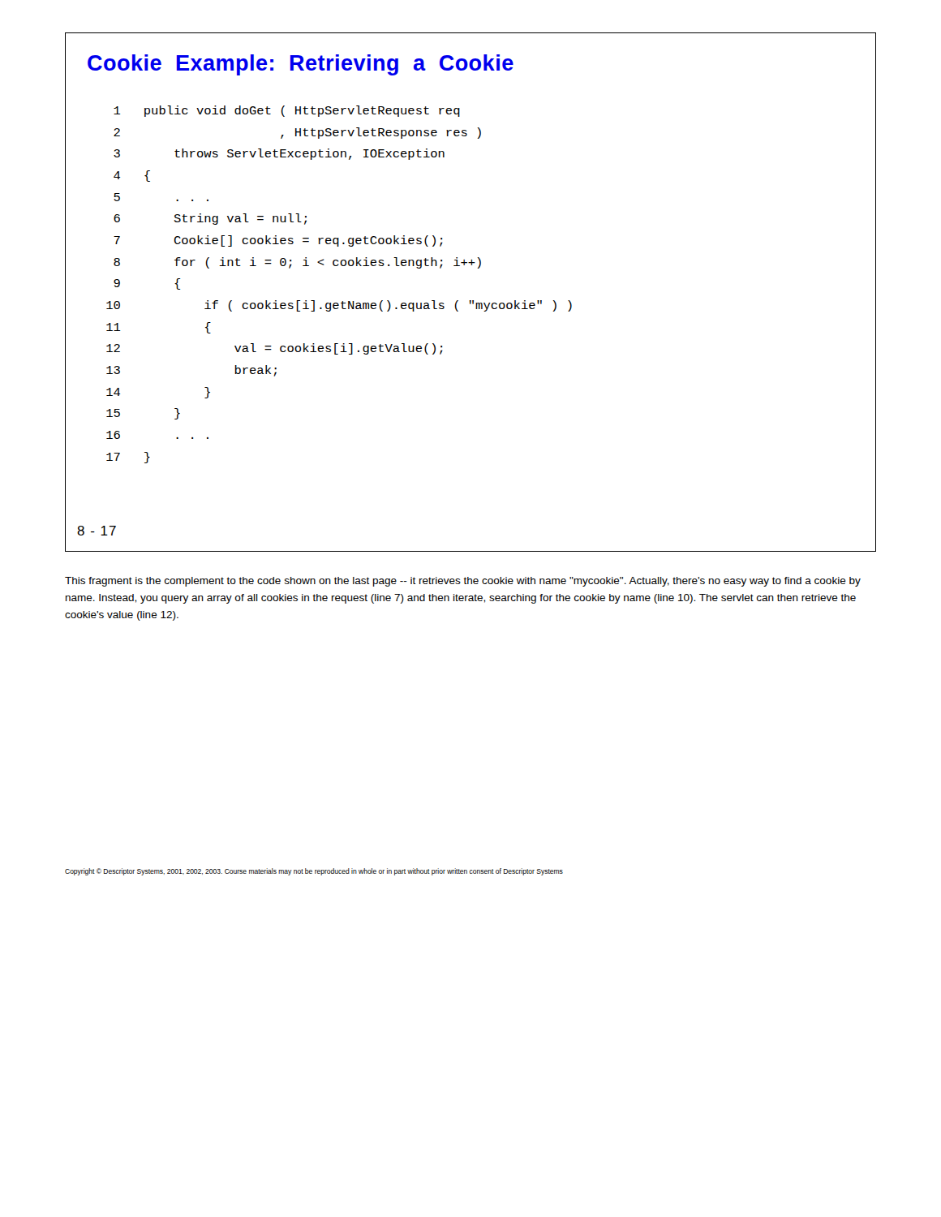Cookie Example: Retrieving a Cookie
  1   public void doGet ( HttpServletRequest req
  2                     , HttpServletResponse res )
  3       throws ServletException, IOException
  4   {
  5       . . .
  6       String val = null;
  7       Cookie[] cookies = req.getCookies();
  8       for ( int i = 0; i < cookies.length; i++)
  9       {
 10           if ( cookies[i].getName().equals ( "mycookie" ) )
 11           {
 12               val = cookies[i].getValue();
 13               break;
 14           }
 15       }
 16       . . .
 17   }
8 - 17
This fragment is the complement to the code shown on the last page -- it retrieves the cookie with name "mycookie". Actually, there's no easy way to find a cookie by name. Instead, you query an array of all cookies in the request (line 7) and then iterate, searching for the cookie by name (line 10). The servlet can then retrieve the cookie's value (line 12).
Copyright © Descriptor Systems, 2001, 2002, 2003. Course materials may not be reproduced in whole or in part without prior written consent of Descriptor Systems